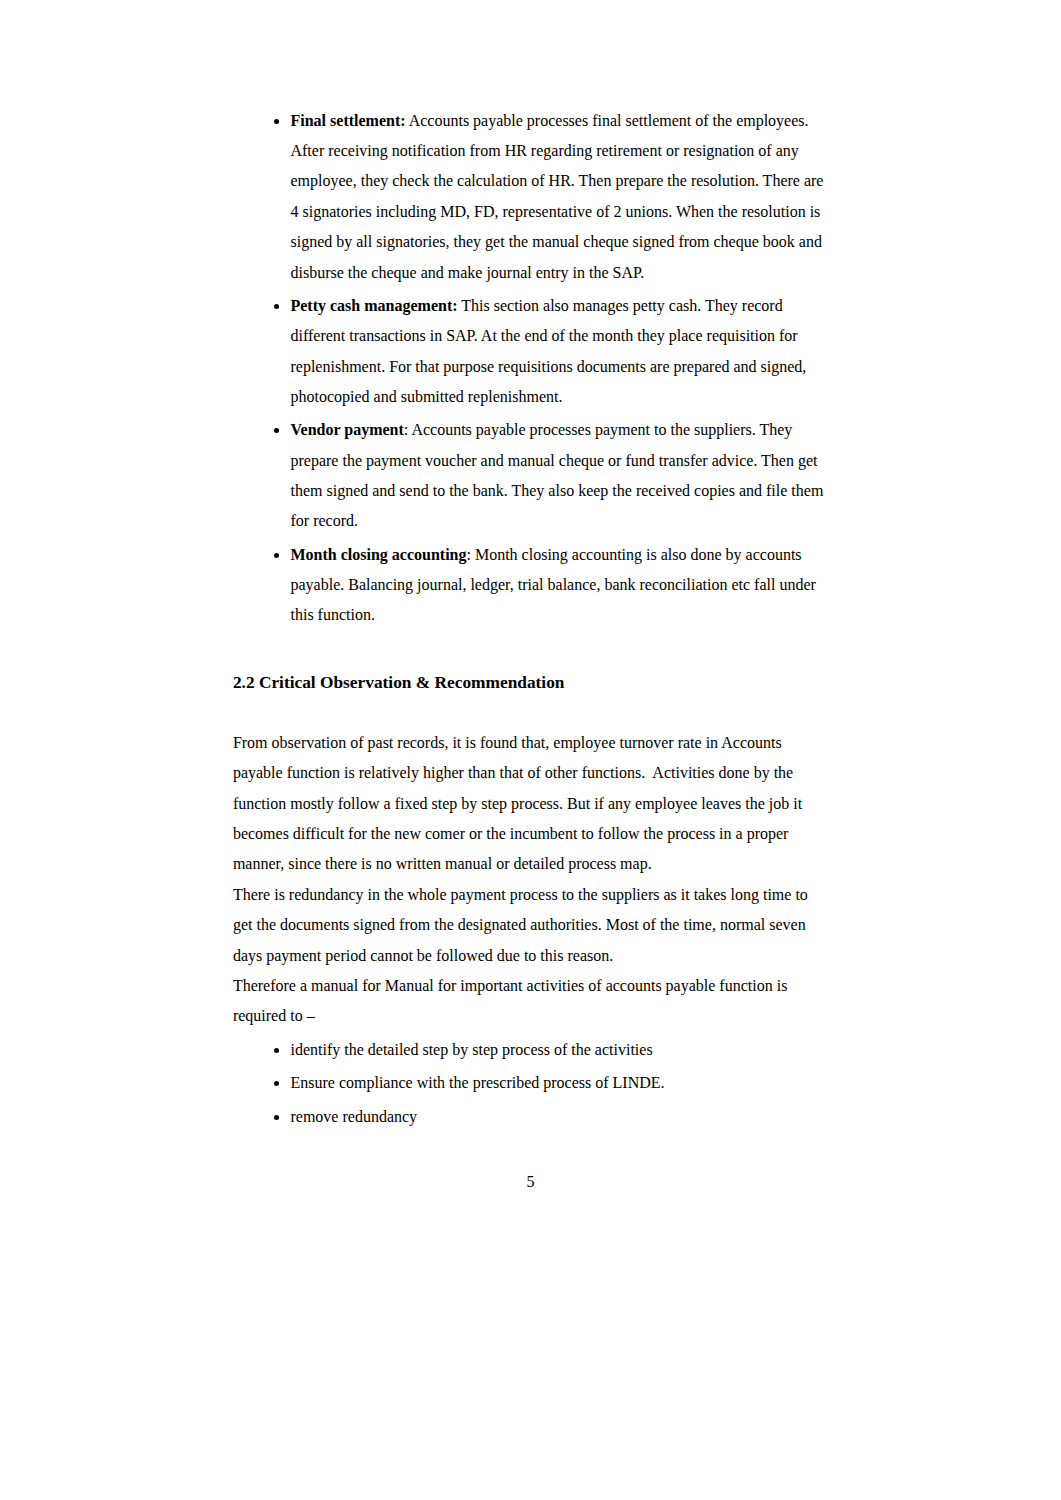Final settlement: Accounts payable processes final settlement of the employees. After receiving notification from HR regarding retirement or resignation of any employee, they check the calculation of HR. Then prepare the resolution. There are 4 signatories including MD, FD, representative of 2 unions. When the resolution is signed by all signatories, they get the manual cheque signed from cheque book and disburse the cheque and make journal entry in the SAP.
Petty cash management: This section also manages petty cash. They record different transactions in SAP. At the end of the month they place requisition for replenishment. For that purpose requisitions documents are prepared and signed, photocopied and submitted replenishment.
Vendor payment: Accounts payable processes payment to the suppliers. They prepare the payment voucher and manual cheque or fund transfer advice. Then get them signed and send to the bank. They also keep the received copies and file them for record.
Month closing accounting: Month closing accounting is also done by accounts payable. Balancing journal, ledger, trial balance, bank reconciliation etc fall under this function.
2.2 Critical Observation & Recommendation
From observation of past records, it is found that, employee turnover rate in Accounts payable function is relatively higher than that of other functions. Activities done by the function mostly follow a fixed step by step process. But if any employee leaves the job it becomes difficult for the new comer or the incumbent to follow the process in a proper manner, since there is no written manual or detailed process map.
There is redundancy in the whole payment process to the suppliers as it takes long time to get the documents signed from the designated authorities. Most of the time, normal seven days payment period cannot be followed due to this reason.
Therefore a manual for Manual for important activities of accounts payable function is required to –
identify the detailed step by step process of the activities
Ensure compliance with the prescribed process of LINDE.
remove redundancy
5